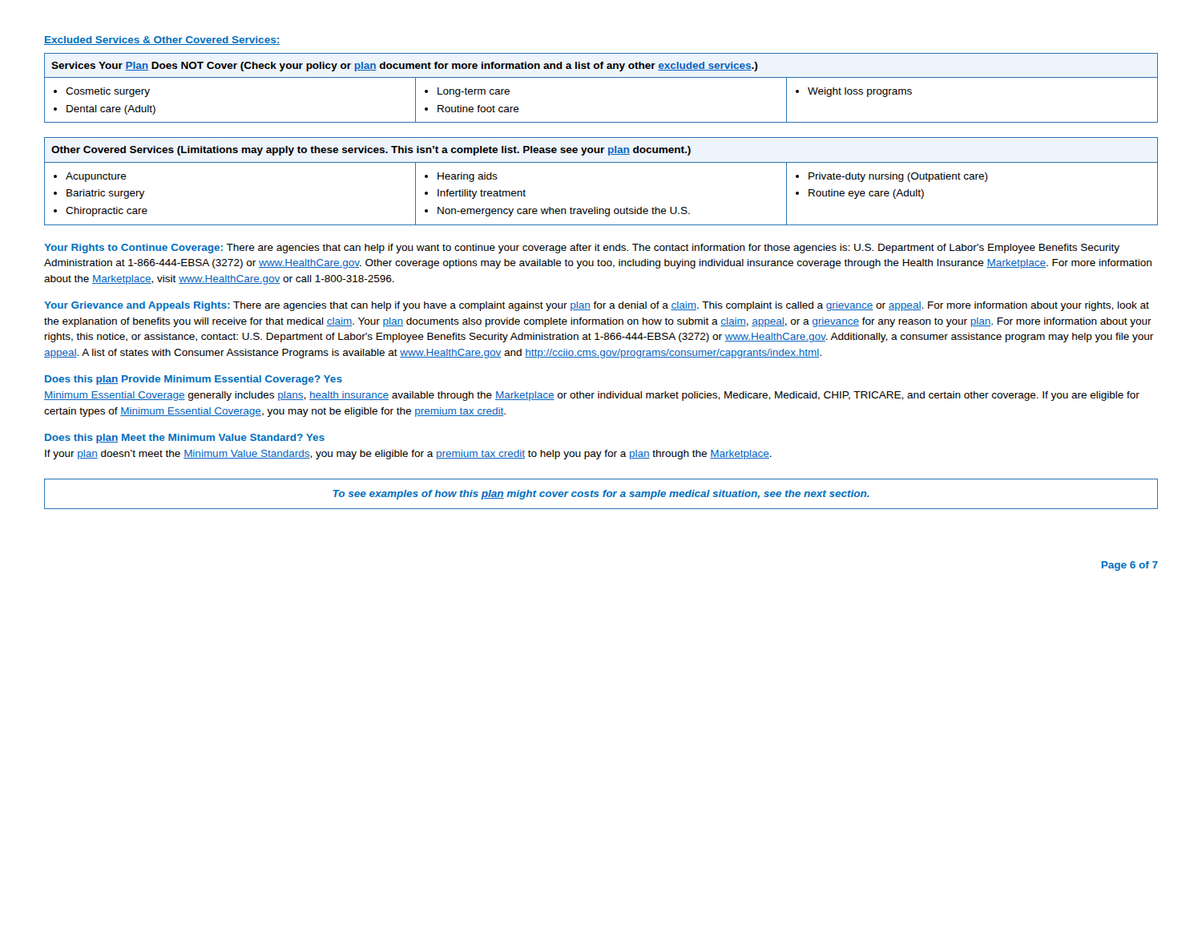Excluded Services & Other Covered Services:
| Services Your Plan Does NOT Cover (Check your policy or plan document for more information and a list of any other excluded services .) |
| --- |
| Cosmetic surgery Dental care (Adult) | Long-term care Routine foot care | Weight loss programs |
| Other Covered Services (Limitations may apply to these services. This isn’t a complete list. Please see your plan document.) |
| --- |
| Acupuncture Bariatric surgery Chiropractic care | Hearing aids Infertility treatment Non-emergency care when traveling outside the U.S. | Private-duty nursing (Outpatient care) Routine eye care (Adult) |
Your Rights to Continue Coverage: There are agencies that can help if you want to continue your coverage after it ends. The contact information for those agencies is: U.S. Department of Labor's Employee Benefits Security Administration at 1-866-444-EBSA (3272) or www.HealthCare.gov. Other coverage options may be available to you too, including buying individual insurance coverage through the Health Insurance Marketplace. For more information about the Marketplace, visit www.HealthCare.gov or call 1-800-318-2596.
Your Grievance and Appeals Rights: There are agencies that can help if you have a complaint against your plan for a denial of a claim. This complaint is called a grievance or appeal. For more information about your rights, look at the explanation of benefits you will receive for that medical claim. Your plan documents also provide complete information on how to submit a claim, appeal, or a grievance for any reason to your plan. For more information about your rights, this notice, or assistance, contact: U.S. Department of Labor's Employee Benefits Security Administration at 1-866-444-EBSA (3272) or www.HealthCare.gov. Additionally, a consumer assistance program may help you file your appeal. A list of states with Consumer Assistance Programs is available at www.HealthCare.gov and http://cciio.cms.gov/programs/consumer/capgrants/index.html.
Does this plan Provide Minimum Essential Coverage? Yes
Minimum Essential Coverage generally includes plans, health insurance available through the Marketplace or other individual market policies, Medicare, Medicaid, CHIP, TRICARE, and certain other coverage. If you are eligible for certain types of Minimum Essential Coverage, you may not be eligible for the premium tax credit.
Does this plan Meet the Minimum Value Standard? Yes
If your plan doesn’t meet the Minimum Value Standards, you may be eligible for a premium tax credit to help you pay for a plan through the Marketplace.
To see examples of how this plan might cover costs for a sample medical situation, see the next section.
Page 6 of 7